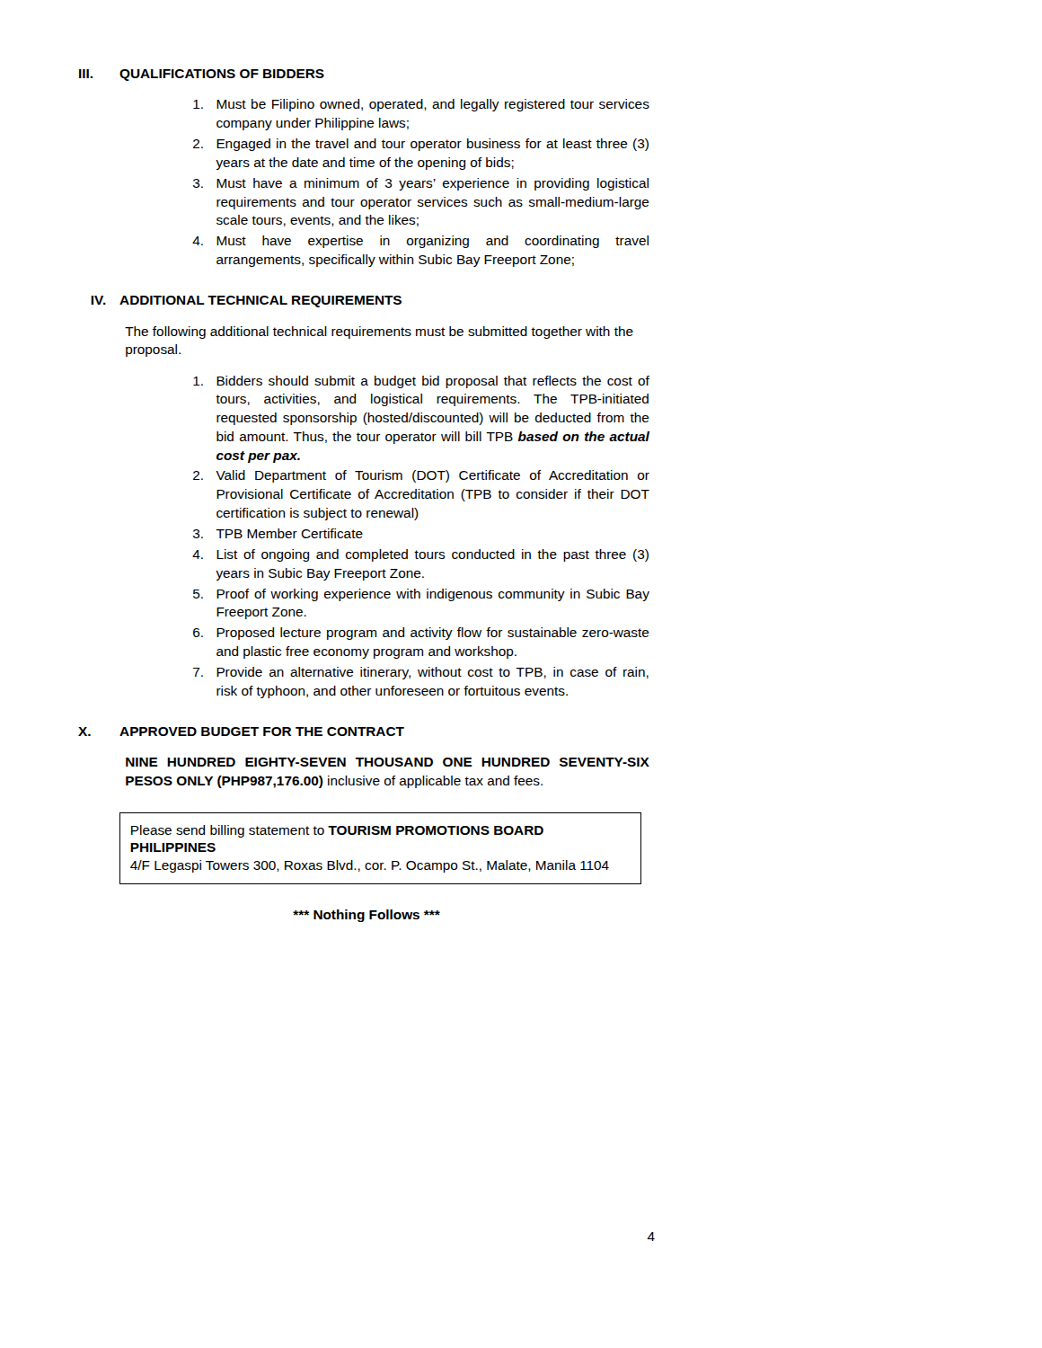III. QUALIFICATIONS OF BIDDERS
1. Must be Filipino owned, operated, and legally registered tour services company under Philippine laws;
2. Engaged in the travel and tour operator business for at least three (3) years at the date and time of the opening of bids;
3. Must have a minimum of 3 years’ experience in providing logistical requirements and tour operator services such as small-medium-large scale tours, events, and the likes;
4. Must have expertise in organizing and coordinating travel arrangements, specifically within Subic Bay Freeport Zone;
IV. ADDITIONAL TECHNICAL REQUIREMENTS
The following additional technical requirements must be submitted together with the proposal.
1. Bidders should submit a budget bid proposal that reflects the cost of tours, activities, and logistical requirements. The TPB-initiated requested sponsorship (hosted/discounted) will be deducted from the bid amount. Thus, the tour operator will bill TPB based on the actual cost per pax.
2. Valid Department of Tourism (DOT) Certificate of Accreditation or Provisional Certificate of Accreditation (TPB to consider if their DOT certification is subject to renewal)
3. TPB Member Certificate
4. List of ongoing and completed tours conducted in the past three (3) years in Subic Bay Freeport Zone.
5. Proof of working experience with indigenous community in Subic Bay Freeport Zone.
6. Proposed lecture program and activity flow for sustainable zero-waste and plastic free economy program and workshop.
7. Provide an alternative itinerary, without cost to TPB, in case of rain, risk of typhoon, and other unforeseen or fortuitous events.
X. APPROVED BUDGET FOR THE CONTRACT
NINE HUNDRED EIGHTY-SEVEN THOUSAND ONE HUNDRED SEVENTY-SIX PESOS ONLY (PHP987,176.00) inclusive of applicable tax and fees.
Please send billing statement to TOURISM PROMOTIONS BOARD PHILIPPINES
4/F Legaspi Towers 300, Roxas Blvd., cor. P. Ocampo St., Malate, Manila 1104
*** Nothing Follows ***
4